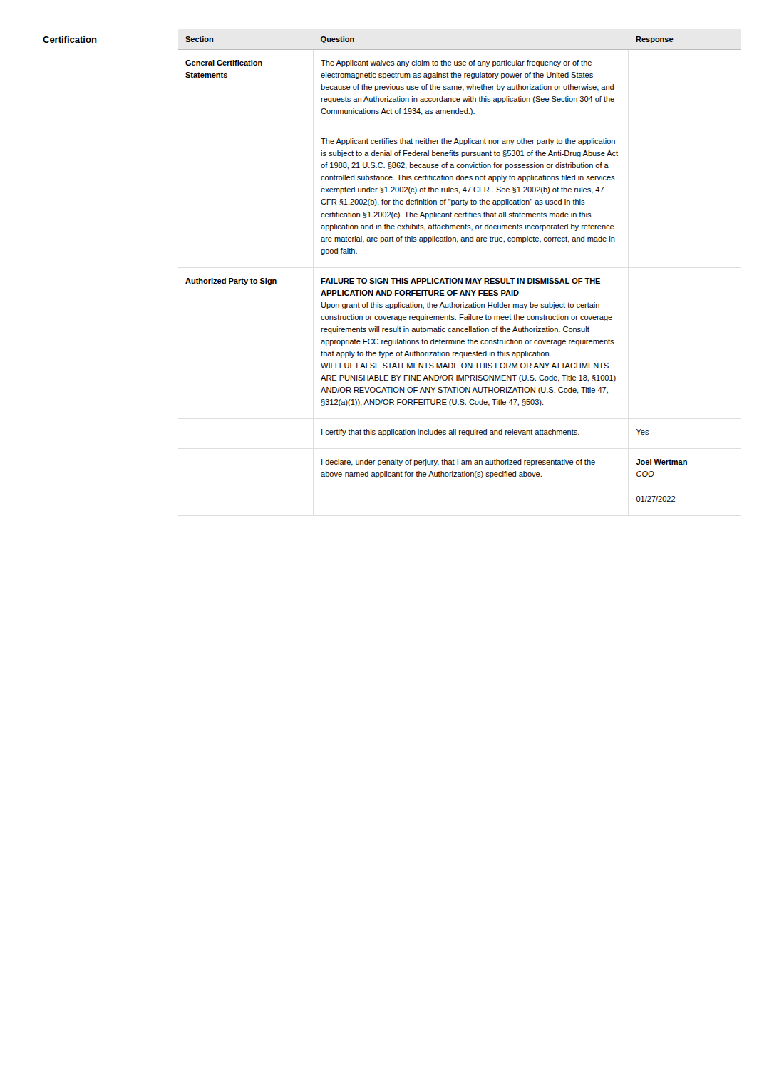Certification
| Section | Question | Response |
| --- | --- | --- |
| General Certification Statements | The Applicant waives any claim to the use of any particular frequency or of the electromagnetic spectrum as against the regulatory power of the United States because of the previous use of the same, whether by authorization or otherwise, and requests an Authorization in accordance with this application (See Section 304 of the Communications Act of 1934, as amended.). | |
| | The Applicant certifies that neither the Applicant nor any other party to the application is subject to a denial of Federal benefits pursuant to §5301 of the Anti-Drug Abuse Act of 1988, 21 U.S.C. §862, because of a conviction for possession or distribution of a controlled substance. This certification does not apply to applications filed in services exempted under §1.2002(c) of the rules, 47 CFR . See §1.2002(b) of the rules, 47 CFR §1.2002(b), for the definition of "party to the application" as used in this certification §1.2002(c). The Applicant certifies that all statements made in this application and in the exhibits, attachments, or documents incorporated by reference are material, are part of this application, and are true, complete, correct, and made in good faith. | |
| Authorized Party to Sign | FAILURE TO SIGN THIS APPLICATION MAY RESULT IN DISMISSAL OF THE APPLICATION AND FORFEITURE OF ANY FEES PAID Upon grant of this application, the Authorization Holder may be subject to certain construction or coverage requirements. Failure to meet the construction or coverage requirements will result in automatic cancellation of the Authorization. Consult appropriate FCC regulations to determine the construction or coverage requirements that apply to the type of Authorization requested in this application. WILLFUL FALSE STATEMENTS MADE ON THIS FORM OR ANY ATTACHMENTS ARE PUNISHABLE BY FINE AND/OR IMPRISONMENT (U.S. Code, Title 18, §1001) AND/OR REVOCATION OF ANY STATION AUTHORIZATION (U.S. Code, Title 47, §312(a)(1)), AND/OR FORFEITURE (U.S. Code, Title 47, §503). | |
| | I certify that this application includes all required and relevant attachments. | Yes |
| | I declare, under penalty of perjury, that I am an authorized representative of the above-named applicant for the Authorization(s) specified above. | Joel Wertman COO 01/27/2022 |